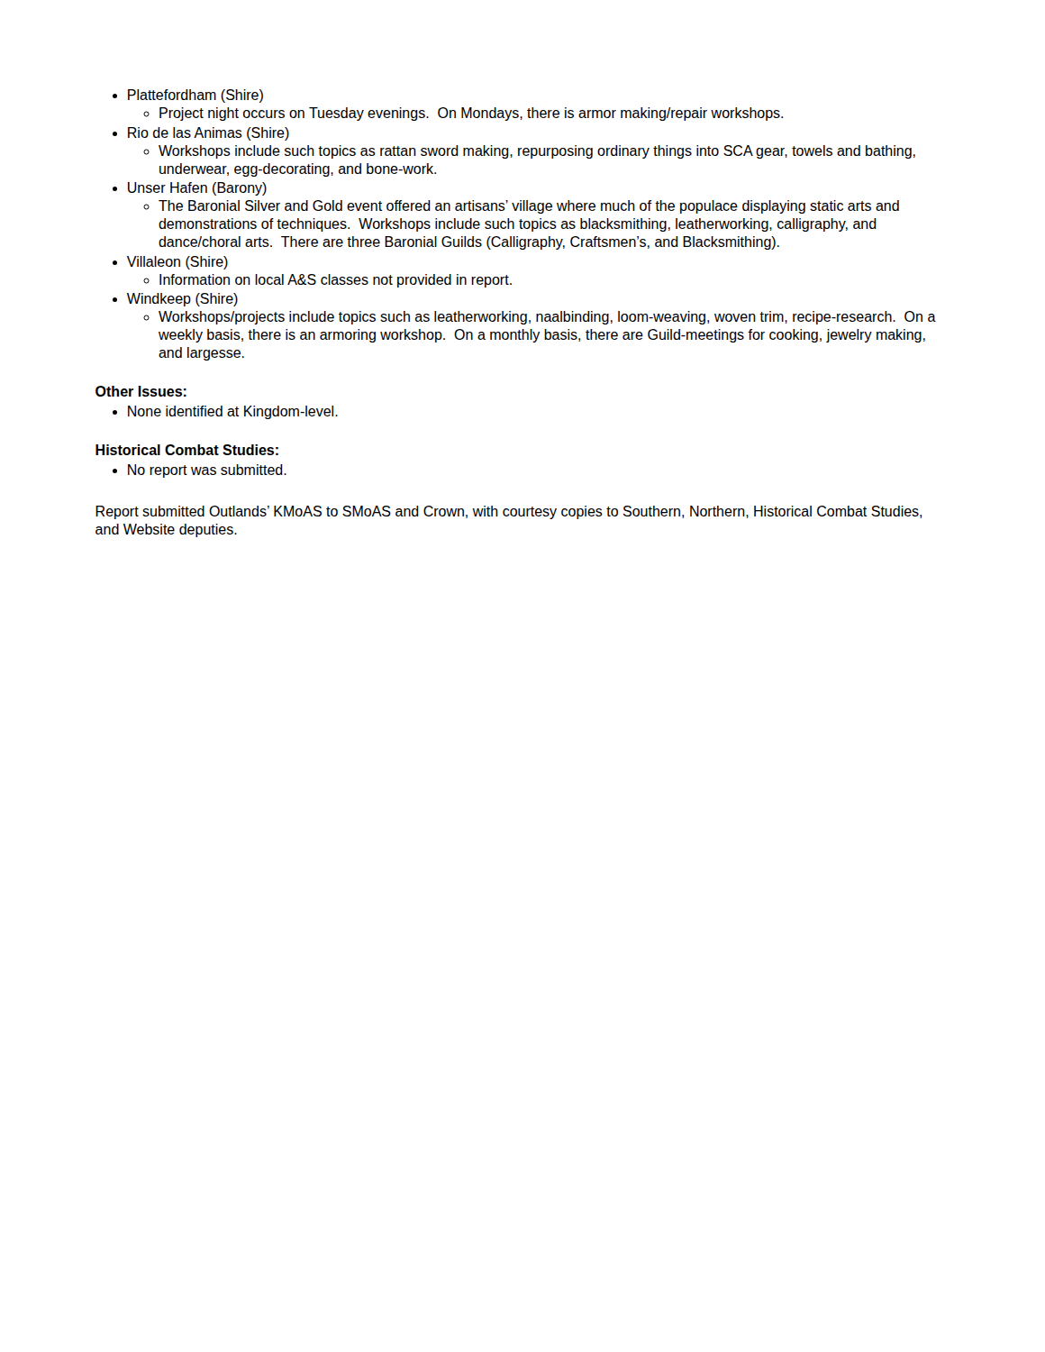Plattefordham (Shire)
Project night occurs on Tuesday evenings. On Mondays, there is armor making/repair workshops.
Rio de las Animas (Shire)
Workshops include such topics as rattan sword making, repurposing ordinary things into SCA gear, towels and bathing, underwear, egg-decorating, and bone-work.
Unser Hafen (Barony)
The Baronial Silver and Gold event offered an artisans’ village where much of the populace displaying static arts and demonstrations of techniques. Workshops include such topics as blacksmithing, leatherworking, calligraphy, and dance/choral arts. There are three Baronial Guilds (Calligraphy, Craftsmen’s, and Blacksmithing).
Villaleon (Shire)
Information on local A&S classes not provided in report.
Windkeep (Shire)
Workshops/projects include topics such as leatherworking, naalbinding, loom-weaving, woven trim, recipe-research. On a weekly basis, there is an armoring workshop. On a monthly basis, there are Guild-meetings for cooking, jewelry making, and largesse.
Other Issues:
None identified at Kingdom-level.
Historical Combat Studies:
No report was submitted.
Report submitted Outlands’ KMoAS to SMoAS and Crown, with courtesy copies to Southern, Northern, Historical Combat Studies, and Website deputies.